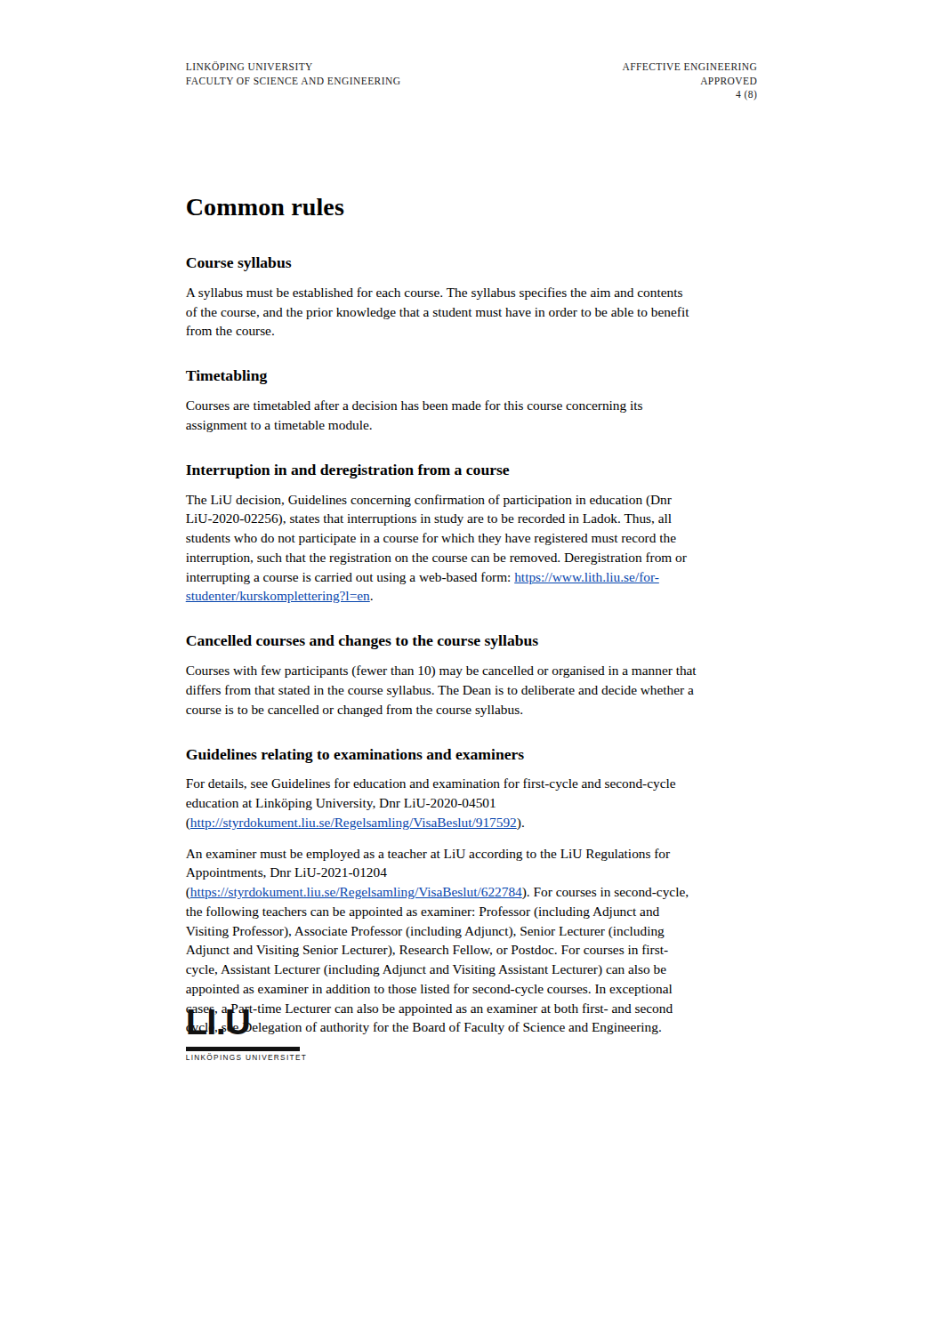Linköping University
Faculty of Science and Engineering
Affective Engineering
Approved
4 (8)
Common rules
Course syllabus
A syllabus must be established for each course. The syllabus specifies the aim and contents of the course, and the prior knowledge that a student must have in order to be able to benefit from the course.
Timetabling
Courses are timetabled after a decision has been made for this course concerning its assignment to a timetable module.
Interruption in and deregistration from a course
The LiU decision, Guidelines concerning confirmation of participation in education (Dnr LiU-2020-02256), states that interruptions in study are to be recorded in Ladok. Thus, all students who do not participate in a course for which they have registered must record the interruption, such that the registration on the course can be removed. Deregistration from or interrupting a course is carried out using a web-based form: https://www.lith.liu.se/for-studenter/kurskomplettering?l=en.
Cancelled courses and changes to the course syllabus
Courses with few participants (fewer than 10) may be cancelled or organised in a manner that differs from that stated in the course syllabus. The Dean is to deliberate and decide whether a course is to be cancelled or changed from the course syllabus.
Guidelines relating to examinations and examiners
For details, see Guidelines for education and examination for first-cycle and second-cycle education at Linköping University, Dnr LiU-2020-04501 (http://styrdokument.liu.se/Regelsamling/VisaBeslut/917592).
An examiner must be employed as a teacher at LiU according to the LiU Regulations for Appointments, Dnr LiU-2021-01204 (https://styrdokument.liu.se/Regelsamling/VisaBeslut/622784). For courses in second-cycle, the following teachers can be appointed as examiner: Professor (including Adjunct and Visiting Professor), Associate Professor (including Adjunct), Senior Lecturer (including Adjunct and Visiting Senior Lecturer), Research Fellow, or Postdoc. For courses in first-cycle, Assistant Lecturer (including Adjunct and Visiting Assistant Lecturer) can also be appointed as examiner in addition to those listed for second-cycle courses. In exceptional cases, a Part-time Lecturer can also be appointed as an examiner at both first- and second cycle, see Delegation of authority for the Board of Faculty of Science and Engineering.
LI. U
Linköpings universitet